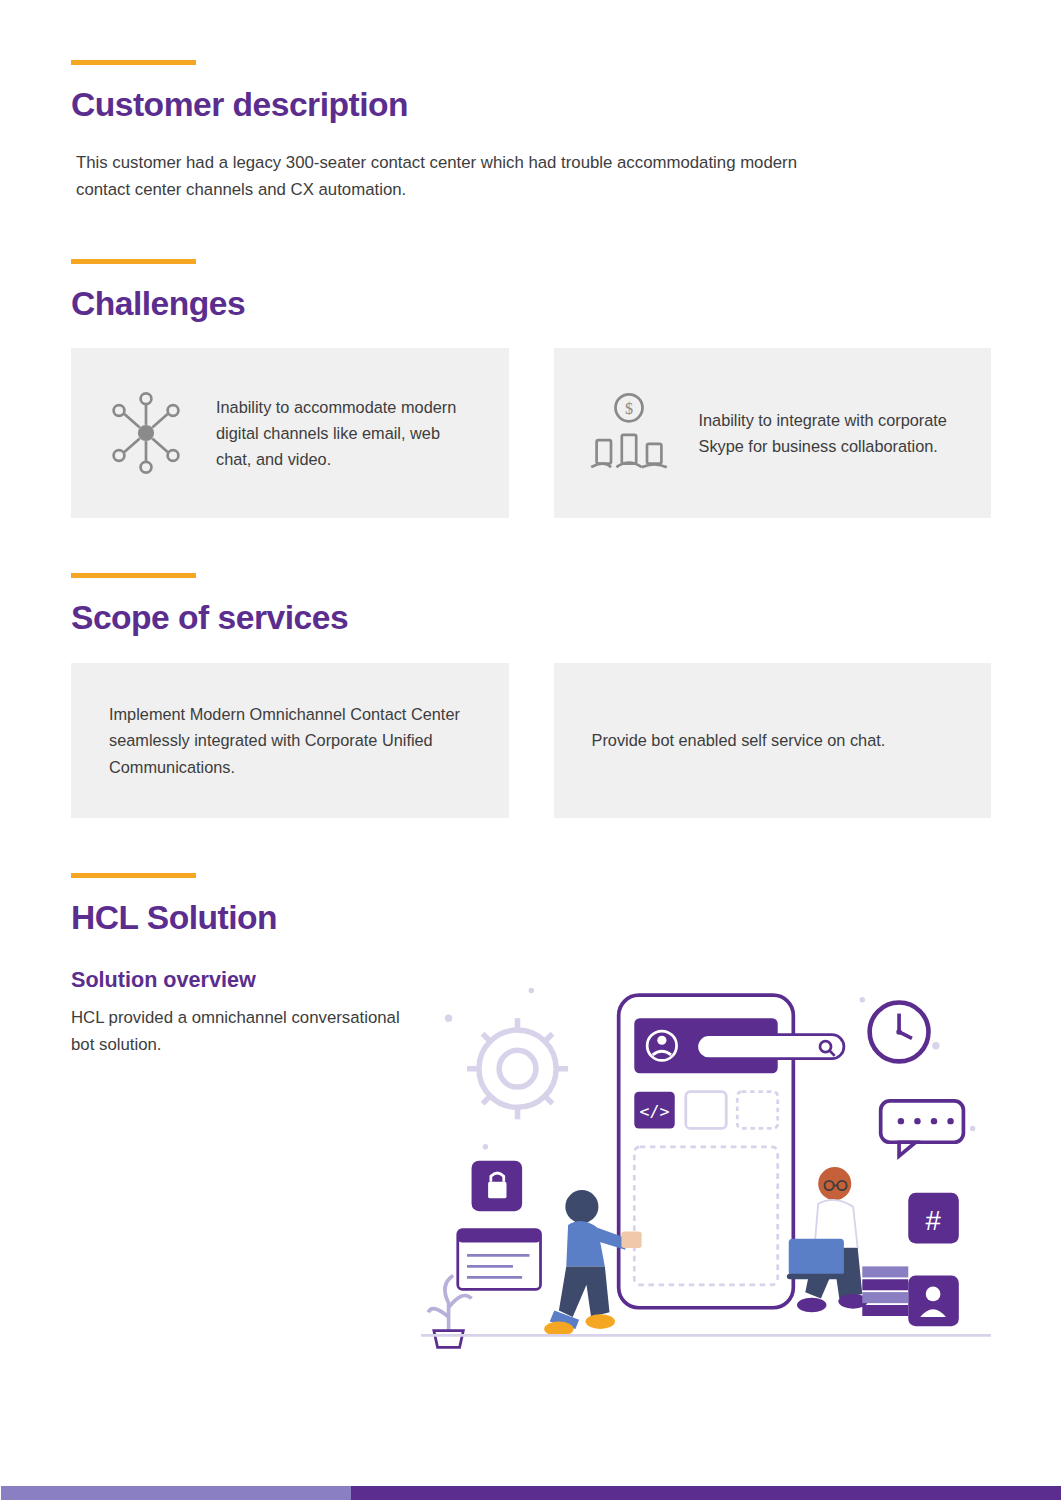Customer description
This customer had a legacy 300-seater contact center which had trouble accommodating modern contact center channels and CX automation.
Challenges
Inability to accommodate modern digital channels like email, web chat, and video.
$
Inability to integrate with corporate Skype for business collaboration.
Scope of services
Implement Modern Omnichannel Contact Center seamlessly integrated with Corporate Unified Communications.
Provide bot enabled self service on chat.
HCL Solution
Solution overview
HCL provided a omnichannel conversational bot solution.
</> #